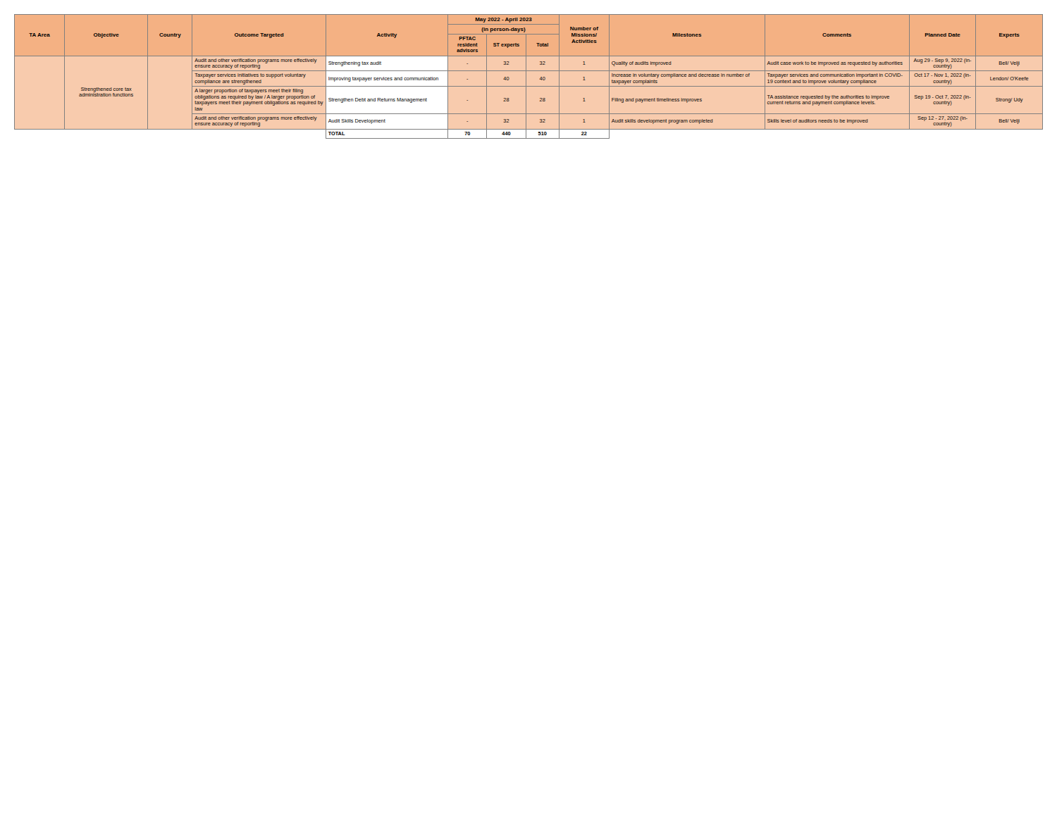| TA Area | Objective | Country | Outcome Targeted | Activity | May 2022 - April 2023 | Number of Missions/ Activities | Milestones | Comments | Planned Date | Experts |
| --- | --- | --- | --- | --- | --- | --- | --- | --- | --- | --- |
| (in person-days) |
| PFTAC resident advisors | ST experts | Total |
| | Strengthened core tax administration functions | | Audit and other verification programs more effectively ensure accuracy of reporting | Strengthening tax audit | - | 32 | 32 | 1 | Quality of audits improved | Audit case work to be improved as requested by authorities | Aug 29 - Sep 9, 2022 (in-country) | Bell/ Velji |
| Taxpayer services initiatives to support voluntary compliance are strengthened | Improving taxpayer services and communication | - | 40 | 40 | 1 | Increase in voluntary compliance and decrease in number of taxpayer complaints | Taxpayer services and communication important in COVID-19 context and to improve voluntary compliance | Oct 17 - Nov 1, 2022 (in-country) | Lendon/ O'Keefe |
| A larger proportion of taxpayers meet their filing obligations as required by law / A larger proportion of taxpayers meet their payment obligations as required by law | Strengthen Debt and Returns Management | - | 28 | 28 | 1 | Filing and payment timeliness improves | TA assistance requested by the authorities to improve current returns and payment compliance levels. | Sep 19 - Oct 7, 2022 (in-country) | Strong/ Udy |
| Audit and other verification programs more effectively ensure accuracy of reporting | Audit Skills Development | - | 32 | 32 | 1 | Audit skills development program completed | Skills level of auditors needs to be improved | Sep 12 - 27, 2022 (in-country) | Bell/ Velji |
| | | | | TOTAL | 70 | 440 | 510 | 22 | | | | |